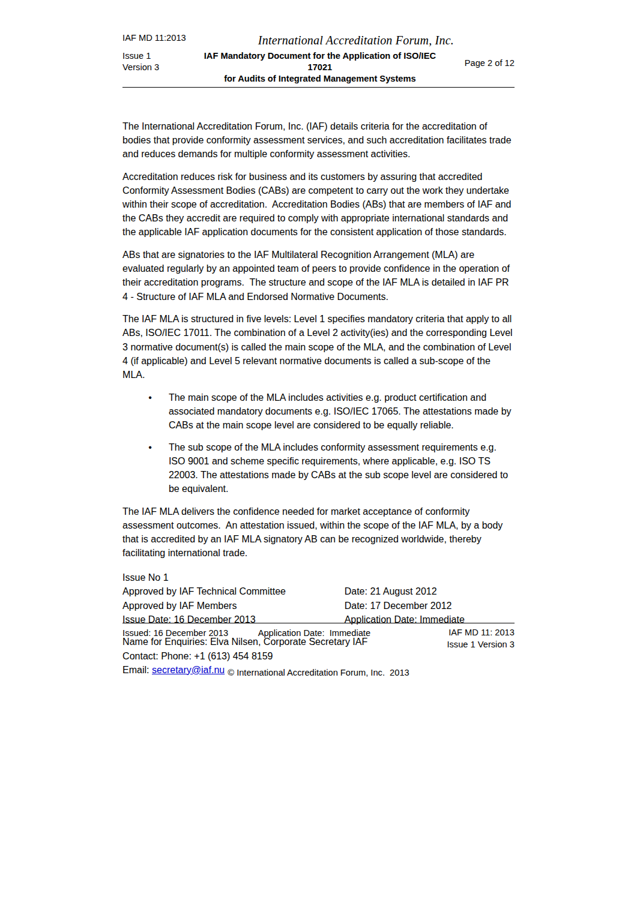IAF MD 11:2013
International Accreditation Forum, Inc.
Issue 1
Version 3
IAF Mandatory Document for the Application of ISO/IEC 17021
for Audits of Integrated Management Systems
Page 2 of 12
The International Accreditation Forum, Inc. (IAF) details criteria for the accreditation of bodies that provide conformity assessment services, and such accreditation facilitates trade and reduces demands for multiple conformity assessment activities.
Accreditation reduces risk for business and its customers by assuring that accredited Conformity Assessment Bodies (CABs) are competent to carry out the work they undertake within their scope of accreditation. Accreditation Bodies (ABs) that are members of IAF and the CABs they accredit are required to comply with appropriate international standards and the applicable IAF application documents for the consistent application of those standards.
ABs that are signatories to the IAF Multilateral Recognition Arrangement (MLA) are evaluated regularly by an appointed team of peers to provide confidence in the operation of their accreditation programs. The structure and scope of the IAF MLA is detailed in IAF PR 4 - Structure of IAF MLA and Endorsed Normative Documents.
The IAF MLA is structured in five levels: Level 1 specifies mandatory criteria that apply to all ABs, ISO/IEC 17011. The combination of a Level 2 activity(ies) and the corresponding Level 3 normative document(s) is called the main scope of the MLA, and the combination of Level 4 (if applicable) and Level 5 relevant normative documents is called a sub-scope of the MLA.
The main scope of the MLA includes activities e.g. product certification and associated mandatory documents e.g. ISO/IEC 17065. The attestations made by CABs at the main scope level are considered to be equally reliable.
The sub scope of the MLA includes conformity assessment requirements e.g. ISO 9001 and scheme specific requirements, where applicable, e.g. ISO TS 22003. The attestations made by CABs at the sub scope level are considered to be equivalent.
The IAF MLA delivers the confidence needed for market acceptance of conformity assessment outcomes. An attestation issued, within the scope of the IAF MLA, by a body that is accredited by an IAF MLA signatory AB can be recognized worldwide, thereby facilitating international trade.
Issue No 1
Approved by IAF Technical Committee
Date: 21 August 2012
Approved by IAF Members
Date: 17 December 2012
Issue Date: 16 December 2013
Application Date: Immediate
Name for Enquiries: Elva Nilsen, Corporate Secretary IAF
Contact: Phone: +1 (613) 454 8159
Email: secretary@iaf.nu
Issued: 16 December 2013
Application Date: Immediate
IAF MD 11: 2013
Issue 1 Version 3
© International Accreditation Forum, Inc. 2013